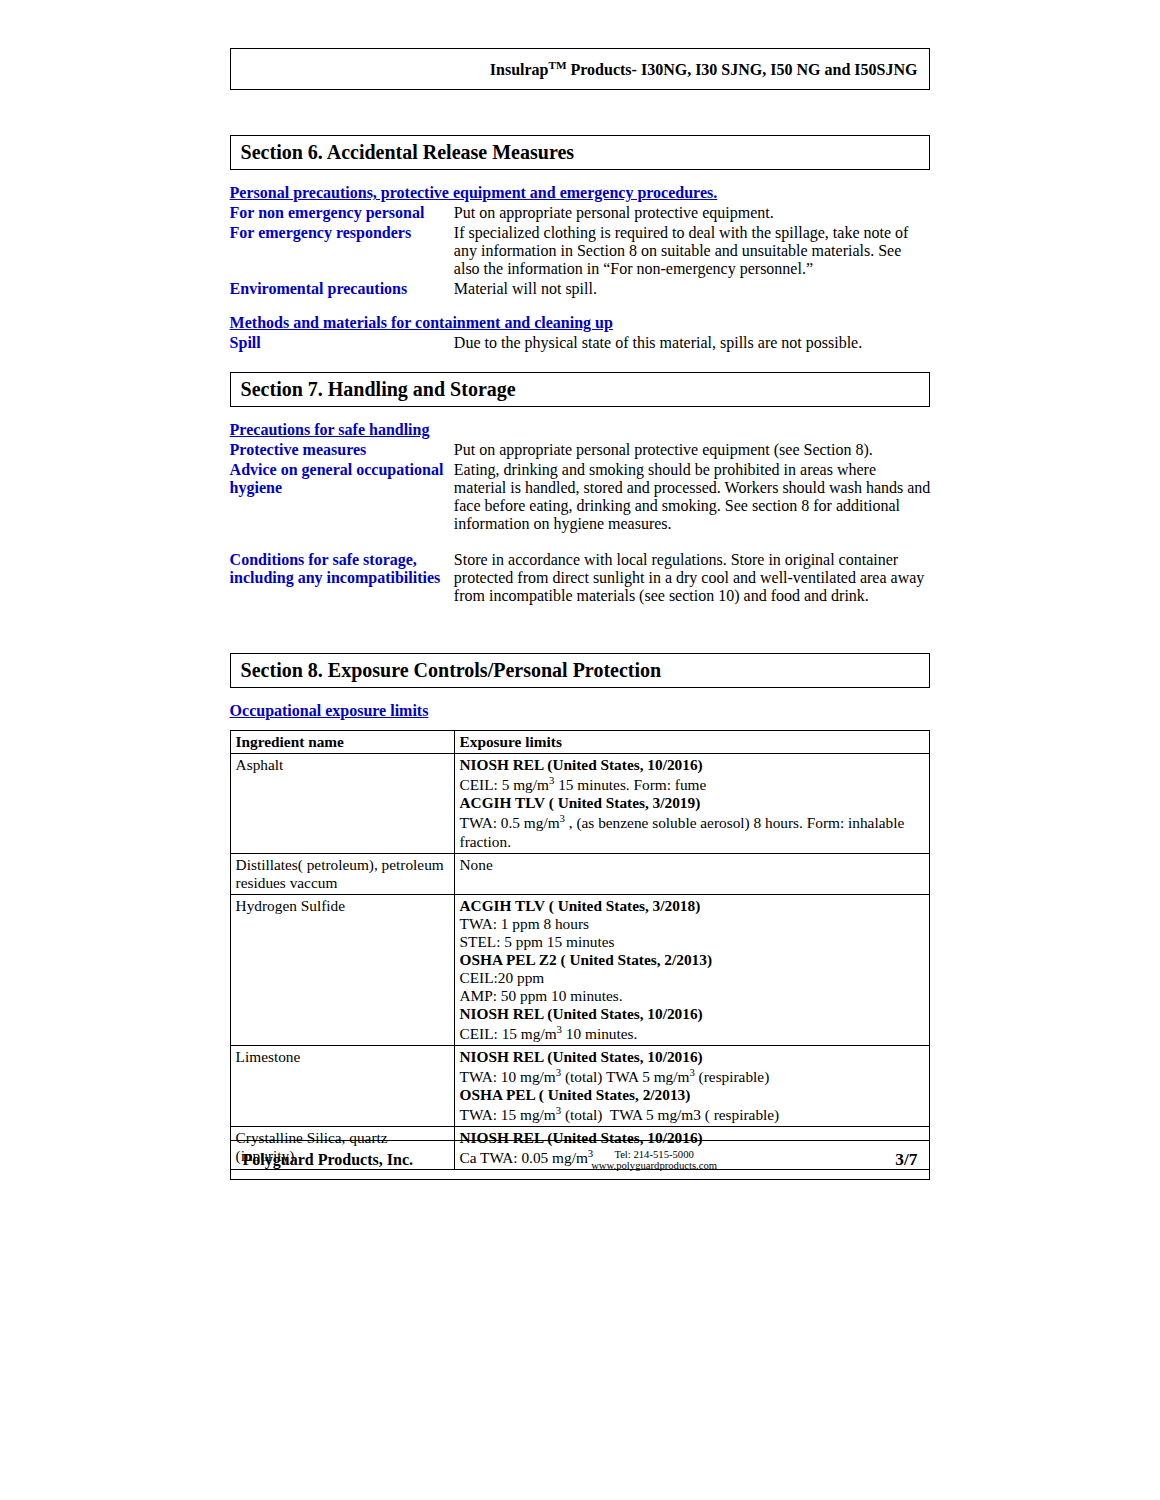InsulrapTM Products- I30NG, I30 SJNG, I50 NG and I50SJNG
Section 6. Accidental Release Measures
Personal precautions, protective equipment and emergency procedures.
| For non emergency personal | Put on appropriate personal protective equipment. |
| For emergency responders | If specialized clothing is required to deal with the spillage, take note of any information in Section 8 on suitable and unsuitable materials. See also the information in “For non-emergency personnel.” |
| Enviromental precautions | Material will not spill. |
Methods and materials for containment and cleaning up
| Spill | Due to the physical state of this material, spills are not possible. |
Section 7. Handling and Storage
Precautions for safe handling
| Protective measures | Put on appropriate personal protective equipment (see Section 8). |
| Advice on general occupational hygiene | Eating, drinking and smoking should be prohibited in areas where material is handled, stored and processed. Workers should wash hands and face before eating, drinking and smoking. See section 8 for additional information on hygiene measures. |
| Conditions for safe storage, including any incompatibilities | Store in accordance with local regulations. Store in original container protected from direct sunlight in a dry cool and well-ventilated area away from incompatible materials (see section 10) and food and drink. |
Section 8. Exposure Controls/Personal Protection
Occupational exposure limits
| Ingredient name | Exposure limits |
| --- | --- |
| Asphalt | NIOSH REL (United States, 10/2016) CEIL: 5 mg/m 3 15 minutes. Form: fume ACGIH TLV ( United States, 3/2019) TWA: 0.5 mg/m 3 , (as benzene soluble aerosol) 8 hours. Form: inhalable fraction. |
| Distillates( petroleum), petroleum residues vaccum | None |
| Hydrogen Sulfide | ACGIH TLV ( United States, 3/2018) TWA: 1 ppm 8 hours STEL: 5 ppm 15 minutes OSHA PEL Z2 ( United States, 2/2013) CEIL:20 ppm AMP: 50 ppm 10 minutes. NIOSH REL (United States, 10/2016) CEIL: 15 mg/m 3 10 minutes. |
| Limestone | NIOSH REL (United States, 10/2016) TWA: 10 mg/m 3 (total) TWA 5 mg/m 3 (respirable) OSHA PEL ( United States, 2/2013) TWA: 15 mg/m 3 (total) TWA 5 mg/m3 ( respirable) |
| Crystalline Silica, quartz (inpurity) | NIOSH REL (United States, 10/2016) Ca TWA: 0.05 mg/m 3 |
Polyguard Products, Inc. Tel: 214-515-5000
www.polyguardproducts.com 3/7